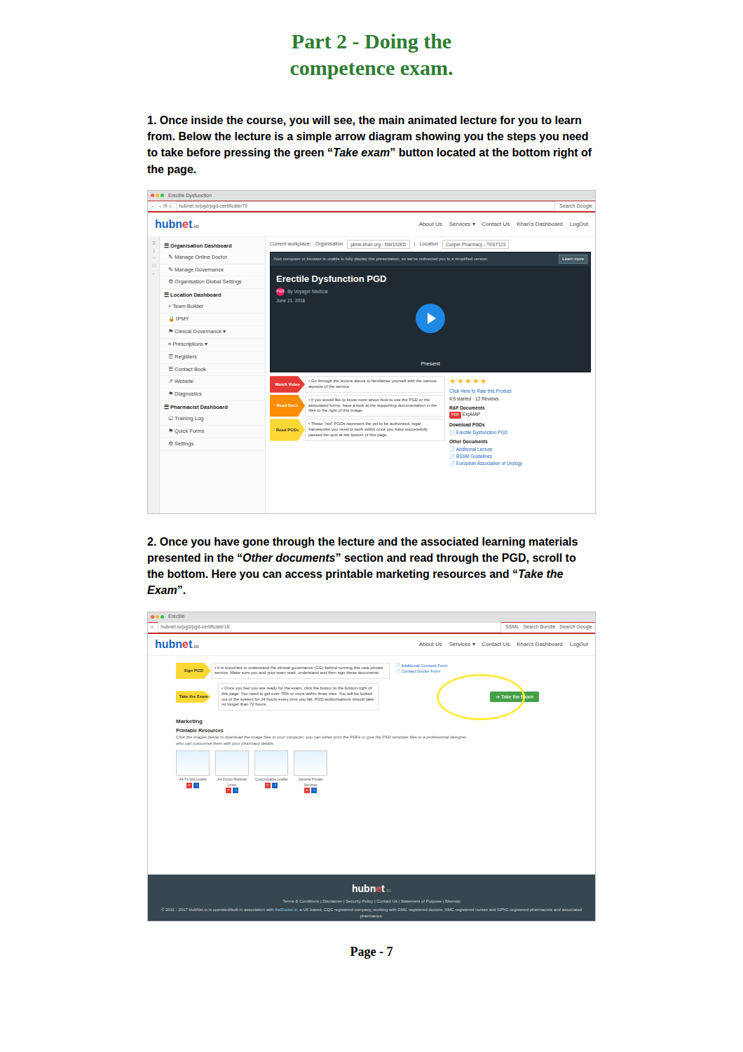Part 2 - Doing the
competence exam.
1. Once inside the course, you will see, the main animated lecture for you to learn from. Below the lecture is a simple arrow diagram showing you the steps you need to take before pressing the green “Take exam” button located at the bottom right of the page.
Erectile Dysfunction
← → ⟳ ⌂ hubnet.io/pgd/pgd-certificate/70 Search Google
hubnet.io
About Us Services ▾Contact Us Khan's Dashboard LogOut
☰
⇩
☉
☐
+
☰ Organisation Dashboard
✎ Manage Online Doctor
✎ Manage Governance
⚙ Organisation Global Settings
☰ Location Dashboard
+ Team Builder
🔒 IPMY
⚑ Clinical Governance ▾
≡ Prescriptions ▾
☰ Registers
☰ Contact Book
↗ Website
⚑ Diagnostics
☰ Pharmacist Dashboard
☑ Training Log
⚑ Quick Forms
⚙ Settings
Current workplace: Organisation jamie.khan.org - NW102ED | Location Cooper Pharmacy - TEST123
Your computer or browser is unable to fully display this presentation, so we've redirected you to a simplified version. Learn more
Erectile Dysfunction PGD
PGD By Voyager Medical
June 21, 2018
Present
Watch Video
• Go through the lecture above to familiarise yourself with the various aspects of the service.
Read Docs
• If you would like to know more about how to use the PGD or the associated forms, have a look at the supporting documentation in the files to the right of this image.
Read PGDs
• These "red" PGDs represent the yet to be authorised, legal frameworks you need to work within once you have successfully passed the quiz at the bottom of this page.
★★★★★
Click Here to Rate this Product
4.6 starred · 12 Reviews
R&F Documents
PDF ExpMAP
Download PGDs
📄 Erectile Dysfunction PGD
Other Documents
📄 Additional Lecture 📄 BSSM Guidelines 📄 European Association of Urology
☐ ☐ ☐ ← → Reset ⚊⚊⚊ 100 %
2. Once you have gone through the lecture and the associated learning materials presented in the “Other documents” section and read through the PGD, scroll to the bottom. Here you can access printable marketing resources and “Take the Exam”.
Erectile
⌂ hubnet.io/pgd/pgd-certificate/18 SSML Search Bundle Search Google
hubnet.io
About Us Services ▾Contact Us Khan's Dashboard LogOut
Sign PGD
• It is important to understand the clinical governance (CG) behind running this new private service. Make sure you and your team read, understand and then sign these documents.
📄 Additional Consent Form
📄 Contact Doctor Form
Take the Exam
• Once you feel you are ready for the exam, click the button to the bottom right of this page. You need to get over 70% or more within three tries. You will be locked out of the system for 24 hours every time you fail. PGD authorisations should take no longer than 72 hours.
➔ Take the Exam
Marketing
Printable Resources
Click the images below to download the image files to your computer, you can either print the PDFs or give the PSD template files to a professional designer who can customise them with your pharmacy details.
A4 Tri-fold Leaflet
P⇩
A4 Doctor Referral Letter
P⇩
Customisable Leaflet
P⇩
General Private Services
A⇩
hubnet.io
Terms & Conditions | Disclaimer | Security Policy | Contact Us | Statement of Purpose | Sitemap
© 2011 - 2017 HubNet.io is operated/built in association with theDoctor.io, a UK based, CQC registered company, working with GMC registered doctors, NMC registered nurses and GPhC registered pharmacists and associated pharmacies.
☐ ☐ ☐ ← → Reset ⚊⚊⚊ 100 %
Page - 7